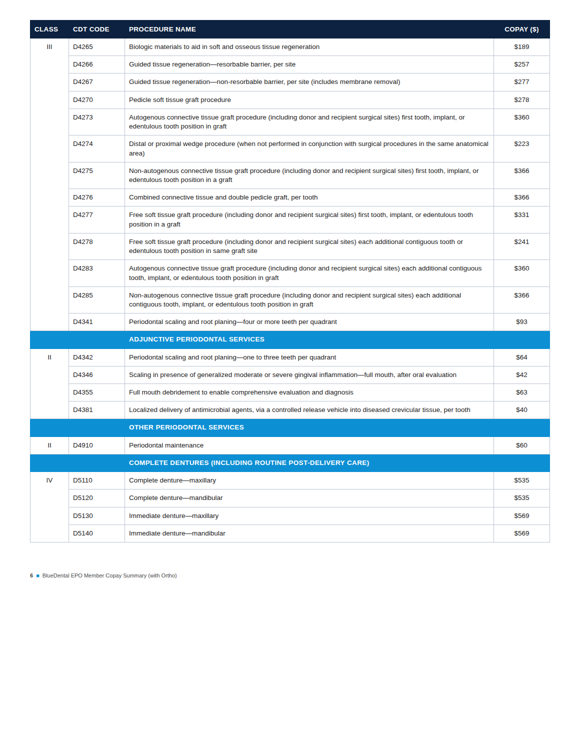| CLASS | CDT CODE | PROCEDURE NAME | COPAY ($) |
| --- | --- | --- | --- |
| III | D4265 | Biologic materials to aid in soft and osseous tissue regeneration | $189 |
| | D4266 | Guided tissue regeneration—resorbable barrier, per site | $257 |
| | D4267 | Guided tissue regeneration—non-resorbable barrier, per site (includes membrane removal) | $277 |
| | D4270 | Pedicle soft tissue graft procedure | $278 |
| | D4273 | Autogenous connective tissue graft procedure (including donor and recipient surgical sites) first tooth, implant, or edentulous tooth position in graft | $360 |
| | D4274 | Distal or proximal wedge procedure (when not performed in conjunction with surgical procedures in the same anatomical area) | $223 |
| | D4275 | Non-autogenous connective tissue graft procedure (including donor and recipient surgical sites) first tooth, implant, or edentulous tooth position in a graft | $366 |
| | D4276 | Combined connective tissue and double pedicle graft, per tooth | $366 |
| | D4277 | Free soft tissue graft procedure (including donor and recipient surgical sites) first tooth, implant, or edentulous tooth position in a graft | $331 |
| | D4278 | Free soft tissue graft procedure (including donor and recipient surgical sites) each additional contiguous tooth or edentulous tooth position in same graft site | $241 |
| | D4283 | Autogenous connective tissue graft procedure (including donor and recipient surgical sites) each additional contiguous tooth, implant, or edentulous tooth position in graft | $360 |
| | D4285 | Non-autogenous connective tissue graft procedure (including donor and recipient surgical sites) each additional contiguous tooth, implant, or edentulous tooth position in graft | $366 |
| | D4341 | Periodontal scaling and root planing—four or more teeth per quadrant | $93 |
| | | ADJUNCTIVE PERIODONTAL SERVICES | |
| II | D4342 | Periodontal scaling and root planing—one to three teeth per quadrant | $64 |
| | D4346 | Scaling in presence of generalized moderate or severe gingival inflammation—full mouth, after oral evaluation | $42 |
| | D4355 | Full mouth debridement to enable comprehensive evaluation and diagnosis | $63 |
| | D4381 | Localized delivery of antimicrobial agents, via a controlled release vehicle into diseased crevicular tissue, per tooth | $40 |
| | | OTHER PERIODONTAL SERVICES | |
| II | D4910 | Periodontal maintenance | $60 |
| | | COMPLETE DENTURES (INCLUDING ROUTINE POST-DELIVERY CARE) | |
| IV | D5110 | Complete denture—maxillary | $535 |
| | D5120 | Complete denture—mandibular | $535 |
| | D5130 | Immediate denture—maxillary | $569 |
| | D5140 | Immediate denture—mandibular | $569 |
6■BlueDental EPO Member Copay Summary (with Ortho)